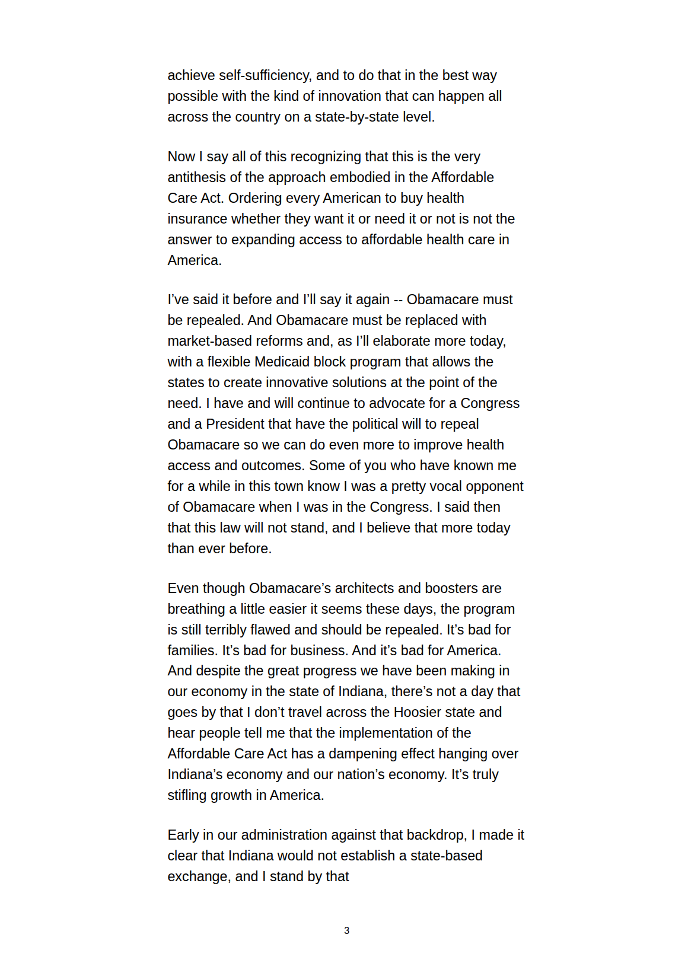achieve self-sufficiency, and to do that in the best way possible with the kind of innovation that can happen all across the country on a state-by-state level.
Now I say all of this recognizing that this is the very antithesis of the approach embodied in the Affordable Care Act. Ordering every American to buy health insurance whether they want it or need it or not is not the answer to expanding access to affordable health care in America.
I’ve said it before and I’ll say it again -- Obamacare must be repealed. And Obamacare must be replaced with market-based reforms and, as I’ll elaborate more today, with a flexible Medicaid block program that allows the states to create innovative solutions at the point of the need. I have and will continue to advocate for a Congress and a President that have the political will to repeal Obamacare so we can do even more to improve health access and outcomes. Some of you who have known me for a while in this town know I was a pretty vocal opponent of Obamacare when I was in the Congress. I said then that this law will not stand, and I believe that more today than ever before.
Even though Obamacare’s architects and boosters are breathing a little easier it seems these days, the program is still terribly flawed and should be repealed. It’s bad for families. It’s bad for business. And it’s bad for America. And despite the great progress we have been making in our economy in the state of Indiana, there’s not a day that goes by that I don’t travel across the Hoosier state and hear people tell me that the implementation of the Affordable Care Act has a dampening effect hanging over Indiana’s economy and our nation’s economy. It’s truly stifling growth in America.
Early in our administration against that backdrop, I made it clear that Indiana would not establish a state-based exchange, and I stand by that
3